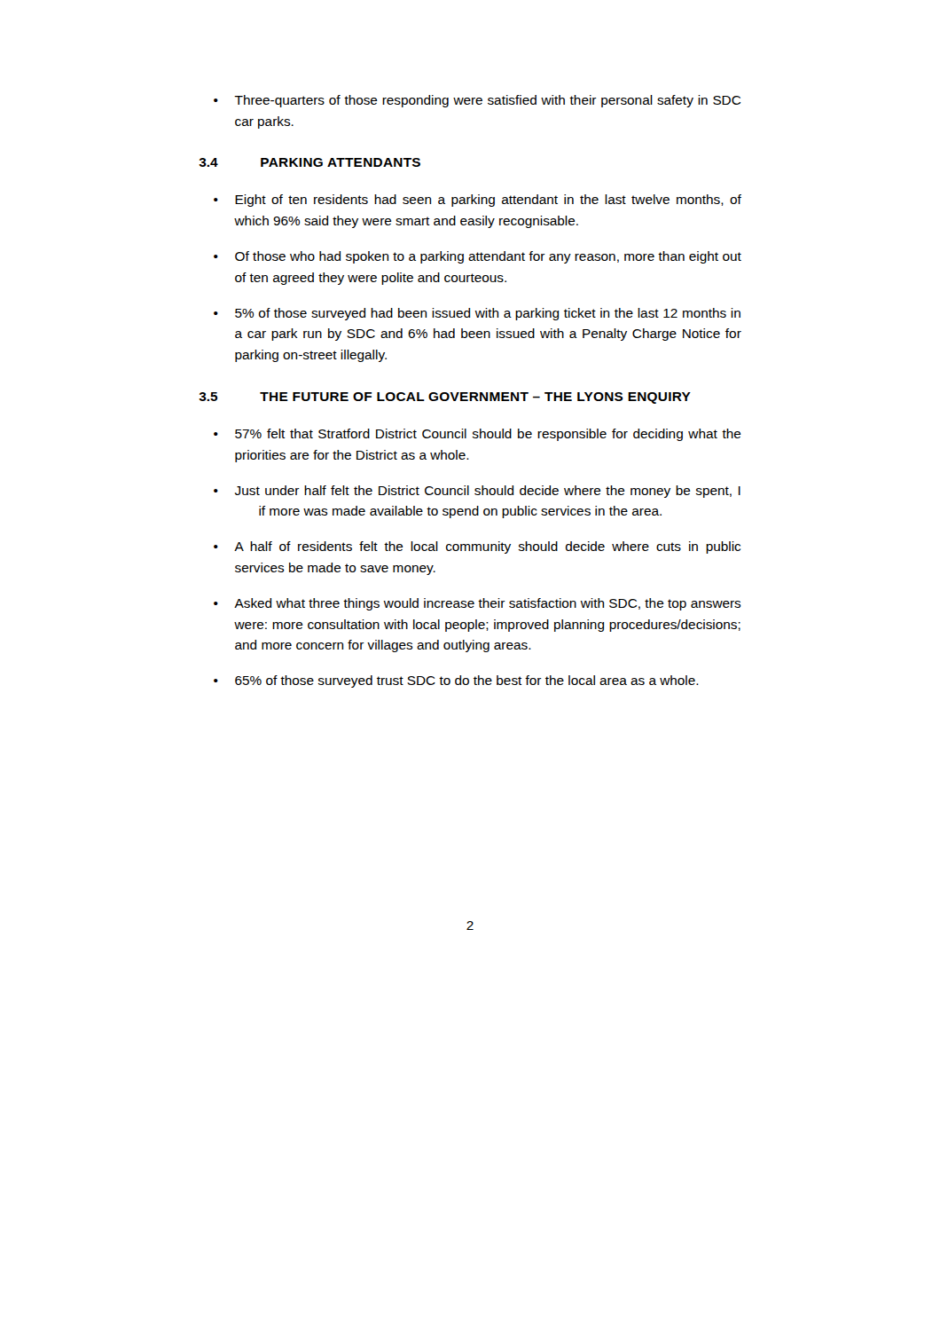Three-quarters of those responding were satisfied with their personal safety in SDC car parks.
3.4
PARKING ATTENDANTS
Eight of ten residents had seen a parking attendant in the last twelve months, of which 96% said they were smart and easily recognisable.
Of those who had spoken to a parking attendant for any reason, more than eight out of ten agreed they were polite and courteous.
5% of those surveyed had been issued with a parking ticket in the last 12 months in a car park run by SDC and 6% had been issued with a Penalty Charge Notice for parking on-street illegally.
3.5
THE FUTURE OF LOCAL GOVERNMENT – THE LYONS ENQUIRY
57% felt that Stratford District Council should be responsible for deciding what the priorities are for the District as a whole.
Just under half felt the District Council should decide where the money be spent, I if more was made available to spend on public services in the area.
A half of residents felt the local community should decide where cuts in public services be made to save money.
Asked what three things would increase their satisfaction with SDC, the top answers were: more consultation with local people; improved planning procedures/decisions; and more concern for villages and outlying areas.
65% of those surveyed trust SDC to do the best for the local area as a whole.
2